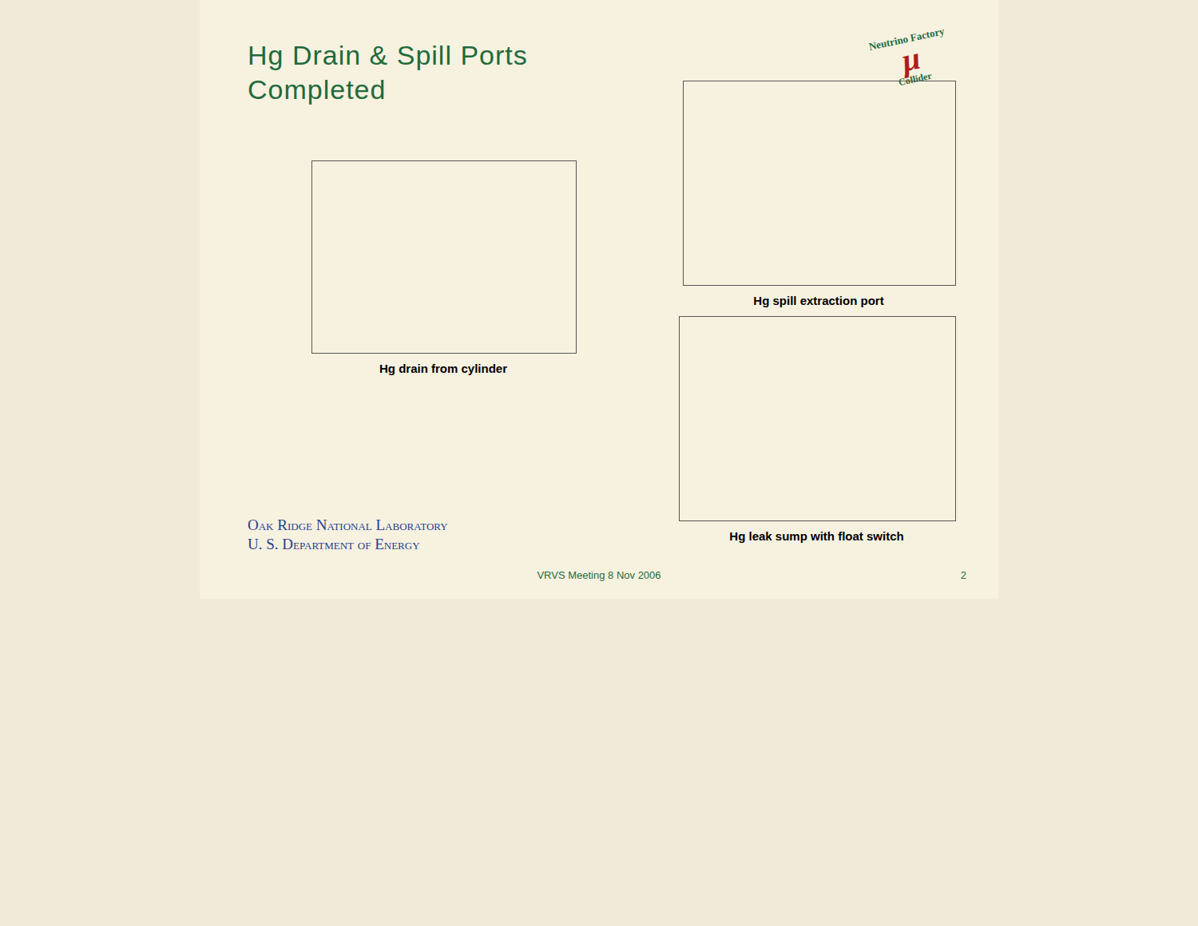Hg Drain & Spill Ports Completed
Neutrino Factory μ Collider
Hg drain from cylinder
Hg spill extraction port
Hg leak sump with float switch
Oak Ridge National Laboratory
U. S. Department of Energy
VRVS Meeting 8 Nov 2006
2